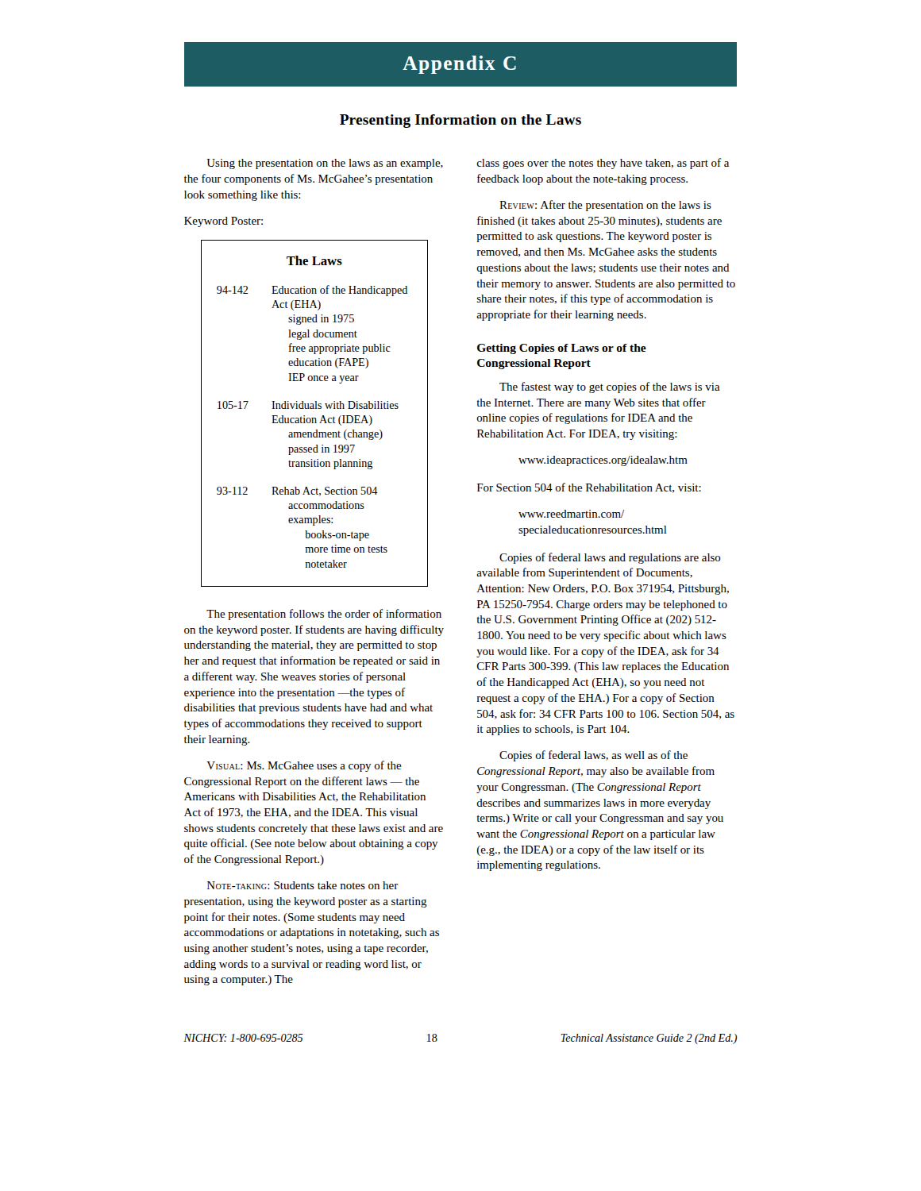Appendix C
Presenting Information on the Laws
Using the presentation on the laws as an example, the four components of Ms. McGahee’s presentation look something like this:
Keyword Poster:
The Laws
| 94-142 | Education of the Handicapped Act (EHA) signed in 1975 legal document free appropriate public education (FAPE) IEP once a year |
| 105-17 | Individuals with Disabilities Education Act (IDEA) amendment (change) passed in 1997 transition planning |
| 93-112 | Rehab Act, Section 504 accommodations examples: books-on-tape more time on tests notetaker |
The presentation follows the order of information on the keyword poster. If students are having difficulty understanding the material, they are permitted to stop her and request that information be repeated or said in a different way. She weaves stories of personal experience into the presentation —the types of disabilities that previous students have had and what types of accommodations they received to support their learning.
Visual: Ms. McGahee uses a copy of the Congressional Report on the different laws — the Americans with Disabilities Act, the Rehabilitation Act of 1973, the EHA, and the IDEA. This visual shows students concretely that these laws exist and are quite official. (See note below about obtaining a copy of the Congressional Report.)
Note-taking: Students take notes on her presentation, using the keyword poster as a starting point for their notes. (Some students may need accommodations or adaptations in notetaking, such as using another student’s notes, using a tape recorder, adding words to a survival or reading word list, or using a computer.) The
class goes over the notes they have taken, as part of a feedback loop about the note-taking process.
Review: After the presentation on the laws is finished (it takes about 25-30 minutes), students are permitted to ask questions. The keyword poster is removed, and then Ms. McGahee asks the students questions about the laws; students use their notes and their memory to answer. Students are also permitted to share their notes, if this type of accommodation is appropriate for their learning needs.
Getting Copies of Laws or of the
Congressional Report
The fastest way to get copies of the laws is via the Internet. There are many Web sites that offer online copies of regulations for IDEA and the Rehabilitation Act. For IDEA, try visiting:
www.ideapractices.org/idealaw.htm
For Section 504 of the Rehabilitation Act, visit:
www.reedmartin.com/
specialeducationresources.html
Copies of federal laws and regulations are also available from Superintendent of Documents, Attention: New Orders, P.O. Box 371954, Pittsburgh, PA 15250-7954. Charge orders may be telephoned to the U.S. Government Printing Office at (202) 512-1800. You need to be very specific about which laws you would like. For a copy of the IDEA, ask for 34 CFR Parts 300-399. (This law replaces the Education of the Handicapped Act (EHA), so you need not request a copy of the EHA.) For a copy of Section 504, ask for: 34 CFR Parts 100 to 106. Section 504, as it applies to schools, is Part 104.
Copies of federal laws, as well as of the Congressional Report, may also be available from your Congressman. (The Congressional Report describes and summarizes laws in more everyday terms.) Write or call your Congressman and say you want the Congressional Report on a particular law (e.g., the IDEA) or a copy of the law itself or its implementing regulations.
NICHCY: 1-800-695-0285 18 Technical Assistance Guide 2 (2nd Ed.)